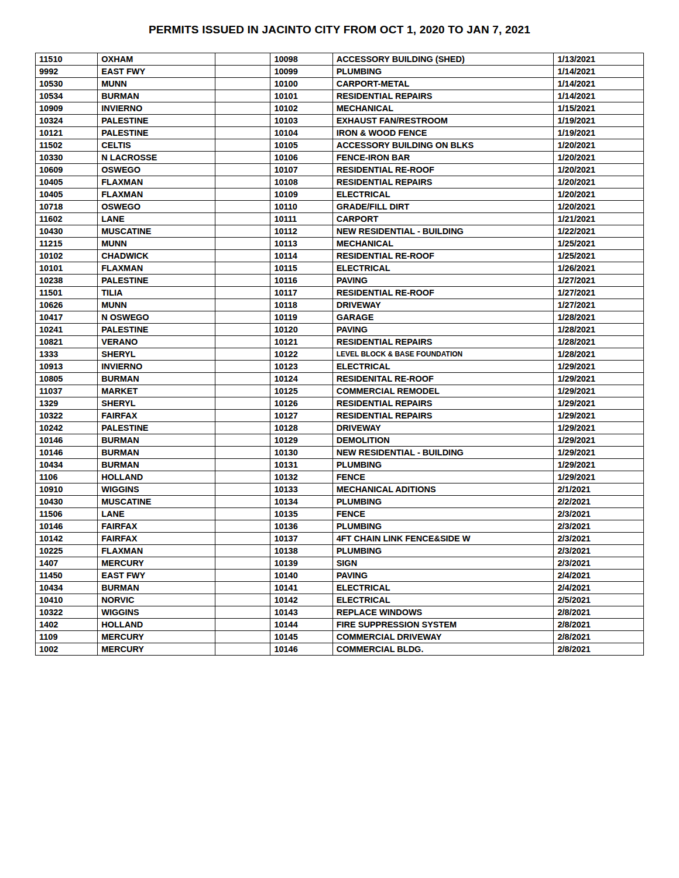PERMITS ISSUED IN JACINTO CITY FROM OCT 1, 2020 TO JAN 7, 2021
| 11510 | OXHAM | | 10098 | ACCESSORY BUILDING (SHED) | 1/13/2021 |
| 9992 | EAST FWY | | 10099 | PLUMBING | 1/14/2021 |
| 10530 | MUNN | | 10100 | CARPORT-METAL | 1/14/2021 |
| 10534 | BURMAN | | 10101 | RESIDENTIAL REPAIRS | 1/14/2021 |
| 10909 | INVIERNO | | 10102 | MECHANICAL | 1/15/2021 |
| 10324 | PALESTINE | | 10103 | EXHAUST FAN/RESTROOM | 1/19/2021 |
| 10121 | PALESTINE | | 10104 | IRON & WOOD FENCE | 1/19/2021 |
| 11502 | CELTIS | | 10105 | ACCESSORY BUILDING ON BLKS | 1/20/2021 |
| 10330 | N LACROSSE | | 10106 | FENCE-IRON BAR | 1/20/2021 |
| 10609 | OSWEGO | | 10107 | RESIDENTIAL RE-ROOF | 1/20/2021 |
| 10405 | FLAXMAN | | 10108 | RESIDENTIAL REPAIRS | 1/20/2021 |
| 10405 | FLAXMAN | | 10109 | ELECTRICAL | 1/20/2021 |
| 10718 | OSWEGO | | 10110 | GRADE/FILL DIRT | 1/20/2021 |
| 11602 | LANE | | 10111 | CARPORT | 1/21/2021 |
| 10430 | MUSCATINE | | 10112 | NEW RESIDENTIAL - BUILDING | 1/22/2021 |
| 11215 | MUNN | | 10113 | MECHANICAL | 1/25/2021 |
| 10102 | CHADWICK | | 10114 | RESIDENTIAL RE-ROOF | 1/25/2021 |
| 10101 | FLAXMAN | | 10115 | ELECTRICAL | 1/26/2021 |
| 10238 | PALESTINE | | 10116 | PAVING | 1/27/2021 |
| 11501 | TILIA | | 10117 | RESIDENTIAL RE-ROOF | 1/27/2021 |
| 10626 | MUNN | | 10118 | DRIVEWAY | 1/27/2021 |
| 10417 | N OSWEGO | | 10119 | GARAGE | 1/28/2021 |
| 10241 | PALESTINE | | 10120 | PAVING | 1/28/2021 |
| 10821 | VERANO | | 10121 | RESIDENTIAL REPAIRS | 1/28/2021 |
| 1333 | SHERYL | | 10122 | LEVEL BLOCK & BASE FOUNDATION | 1/28/2021 |
| 10913 | INVIERNO | | 10123 | ELECTRICAL | 1/29/2021 |
| 10805 | BURMAN | | 10124 | RESIDENITAL RE-ROOF | 1/29/2021 |
| 11037 | MARKET | | 10125 | COMMERCIAL REMODEL | 1/29/2021 |
| 1329 | SHERYL | | 10126 | RESIDENTIAL REPAIRS | 1/29/2021 |
| 10322 | FAIRFAX | | 10127 | RESIDENTIAL REPAIRS | 1/29/2021 |
| 10242 | PALESTINE | | 10128 | DRIVEWAY | 1/29/2021 |
| 10146 | BURMAN | | 10129 | DEMOLITION | 1/29/2021 |
| 10146 | BURMAN | | 10130 | NEW RESIDENTIAL - BUILDING | 1/29/2021 |
| 10434 | BURMAN | | 10131 | PLUMBING | 1/29/2021 |
| 1106 | HOLLAND | | 10132 | FENCE | 1/29/2021 |
| 10910 | WIGGINS | | 10133 | MECHANICAL ADITIONS | 2/1/2021 |
| 10430 | MUSCATINE | | 10134 | PLUMBING | 2/2/2021 |
| 11506 | LANE | | 10135 | FENCE | 2/3/2021 |
| 10146 | FAIRFAX | | 10136 | PLUMBING | 2/3/2021 |
| 10142 | FAIRFAX | | 10137 | 4FT CHAIN LINK FENCE&SIDE W | 2/3/2021 |
| 10225 | FLAXMAN | | 10138 | PLUMBING | 2/3/2021 |
| 1407 | MERCURY | | 10139 | SIGN | 2/3/2021 |
| 11450 | EAST FWY | | 10140 | PAVING | 2/4/2021 |
| 10434 | BURMAN | | 10141 | ELECTRICAL | 2/4/2021 |
| 10410 | NORVIC | | 10142 | ELECTRICAL | 2/5/2021 |
| 10322 | WIGGINS | | 10143 | REPLACE WINDOWS | 2/8/2021 |
| 1402 | HOLLAND | | 10144 | FIRE SUPPRESSION SYSTEM | 2/8/2021 |
| 1109 | MERCURY | | 10145 | COMMERCIAL DRIVEWAY | 2/8/2021 |
| 1002 | MERCURY | | 10146 | COMMERCIAL BLDG. | 2/8/2021 |